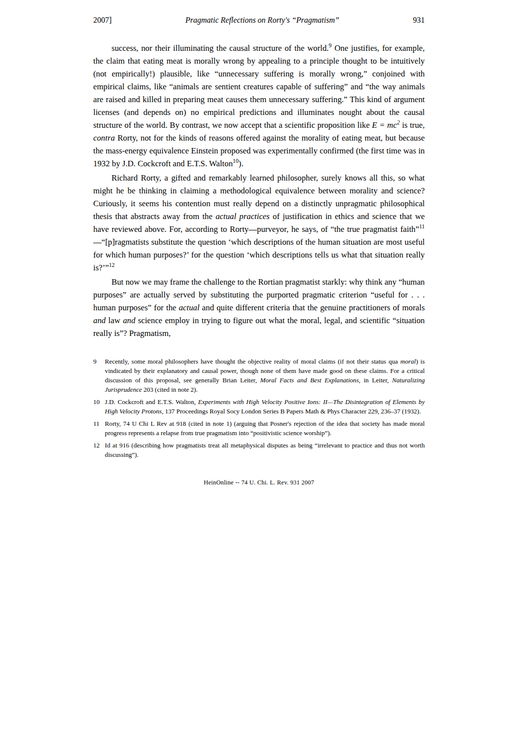2007] Pragmatic Reflections on Rorty's “Pragmatism” 931
success, nor their illuminating the causal structure of the world.9 One justifies, for example, the claim that eating meat is morally wrong by appealing to a principle thought to be intuitively (not empirically!) plausible, like “unnecessary suffering is morally wrong,” conjoined with empirical claims, like “animals are sentient creatures capable of suffering” and “the way animals are raised and killed in preparing meat causes them unnecessary suffering.” This kind of argument licenses (and depends on) no empirical predictions and illuminates nought about the causal structure of the world. By contrast, we now accept that a scientific proposition like E = mc2 is true, contra Rorty, not for the kinds of reasons offered against the morality of eating meat, but because the mass-energy equivalence Einstein proposed was experimentally confirmed (the first time was in 1932 by J.D. Cockcroft and E.T.S. Walton10).
Richard Rorty, a gifted and remarkably learned philosopher, surely knows all this, so what might he be thinking in claiming a methodological equivalence between morality and science? Curiously, it seems his contention must really depend on a distinctly unpragmatic philosophical thesis that abstracts away from the actual practices of justification in ethics and science that we have reviewed above. For, according to Rorty—purveyor, he says, of “the true pragmatist faith”11—“[p]ragmatists substitute the question ‘which descriptions of the human situation are most useful for which human purposes?’ for the question ‘which descriptions tells us what that situation really is?’”12
But now we may frame the challenge to the Rortian pragmatist starkly: why think any “human purposes” are actually served by substituting the purported pragmatic criterion “useful for . . . human purposes” for the actual and quite different criteria that the genuine practitioners of morals and law and science employ in trying to figure out what the moral, legal, and scientific “situation really is”? Pragmatism,
9 Recently, some moral philosophers have thought the objective reality of moral claims (if not their status qua moral) is vindicated by their explanatory and causal power, though none of them have made good on these claims. For a critical discussion of this proposal, see generally Brian Leiter, Moral Facts and Best Explanations, in Leiter, Naturalizing Jurisprudence 203 (cited in note 2).
10 J.D. Cockcroft and E.T.S. Walton, Experiments with High Velocity Positive Ions: II—The Disintegration of Elements by High Velocity Protons, 137 Proceedings Royal Socy London Series B Papers Math & Phys Character 229, 236–37 (1932).
11 Rorty, 74 U Chi L Rev at 918 (cited in note 1) (arguing that Posner's rejection of the idea that society has made moral progress represents a relapse from true pragmatism into “positivistic science worship”).
12 Id at 916 (describing how pragmatists treat all metaphysical disputes as being “irrelevant to practice and thus not worth discussing”).
HeinOnline -- 74 U. Chi. L. Rev. 931 2007